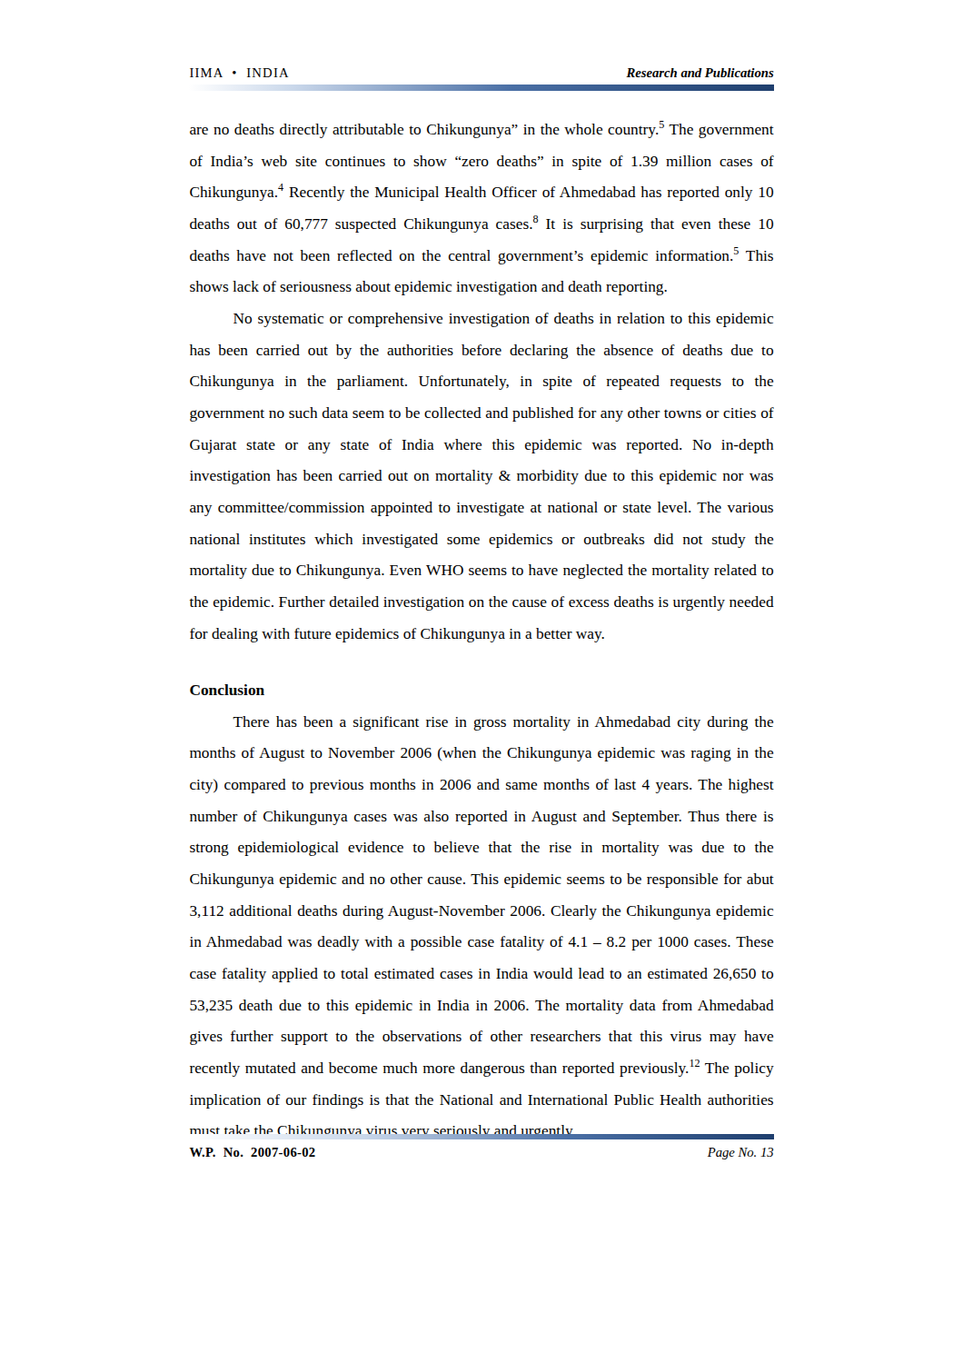IIMA • INDIA
Research and Publications
are no deaths directly attributable to Chikungunya” in the whole country.5 The government of India’s web site continues to show “zero deaths” in spite of 1.39 million cases of Chikungunya.4 Recently the Municipal Health Officer of Ahmedabad has reported only 10 deaths out of 60,777 suspected Chikungunya cases.8 It is surprising that even these 10 deaths have not been reflected on the central government’s epidemic information.5 This shows lack of seriousness about epidemic investigation and death reporting.
No systematic or comprehensive investigation of deaths in relation to this epidemic has been carried out by the authorities before declaring the absence of deaths due to Chikungunya in the parliament. Unfortunately, in spite of repeated requests to the government no such data seem to be collected and published for any other towns or cities of Gujarat state or any state of India where this epidemic was reported. No in-depth investigation has been carried out on mortality & morbidity due to this epidemic nor was any committee/commission appointed to investigate at national or state level. The various national institutes which investigated some epidemics or outbreaks did not study the mortality due to Chikungunya. Even WHO seems to have neglected the mortality related to the epidemic. Further detailed investigation on the cause of excess deaths is urgently needed for dealing with future epidemics of Chikungunya in a better way.
Conclusion
There has been a significant rise in gross mortality in Ahmedabad city during the months of August to November 2006 (when the Chikungunya epidemic was raging in the city) compared to previous months in 2006 and same months of last 4 years. The highest number of Chikungunya cases was also reported in August and September. Thus there is strong epidemiological evidence to believe that the rise in mortality was due to the Chikungunya epidemic and no other cause. This epidemic seems to be responsible for abut 3,112 additional deaths during August-November 2006. Clearly the Chikungunya epidemic in Ahmedabad was deadly with a possible case fatality of 4.1 – 8.2 per 1000 cases. These case fatality applied to total estimated cases in India would lead to an estimated 26,650 to 53,235 death due to this epidemic in India in 2006. The mortality data from Ahmedabad gives further support to the observations of other researchers that this virus may have recently mutated and become much more dangerous than reported previously.12 The policy implication of our findings is that the National and International Public Health authorities must take the Chikungunya virus very seriously and urgently
W.P. No. 2007-06-02
Page No. 13